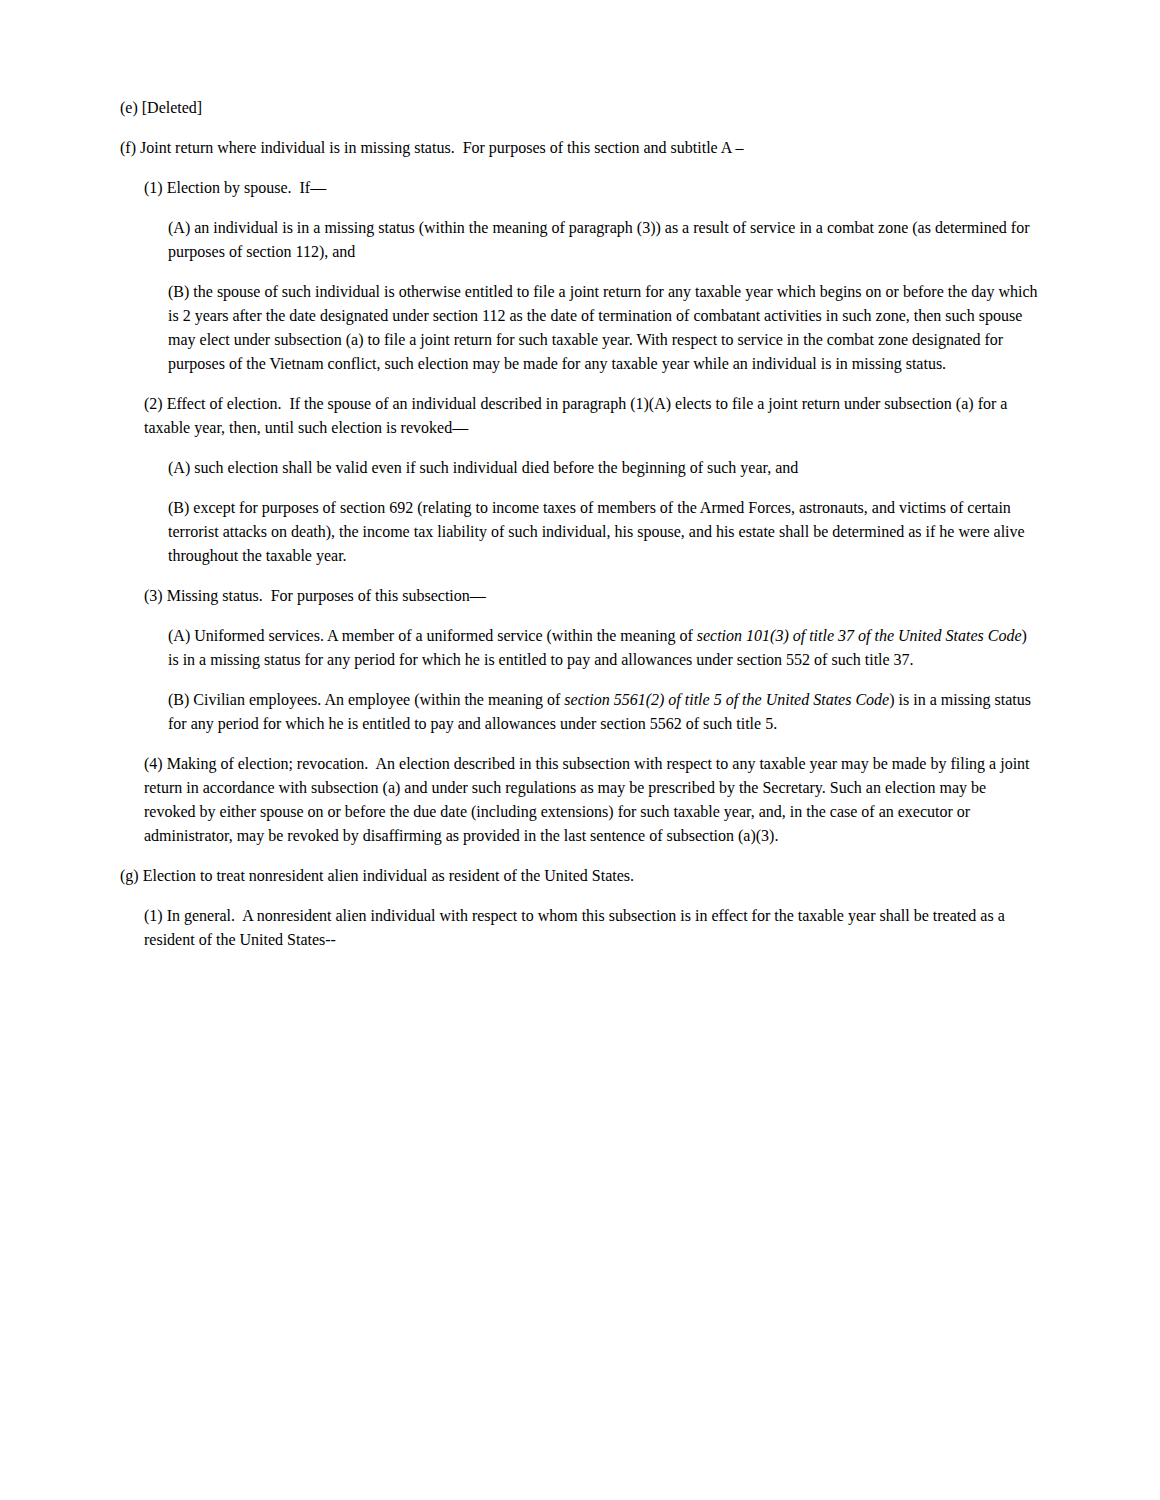(e) [Deleted]
(f) Joint return where individual is in missing status. For purposes of this section and subtitle A –
(1) Election by spouse. If—
(A) an individual is in a missing status (within the meaning of paragraph (3)) as a result of service in a combat zone (as determined for purposes of section 112), and
(B) the spouse of such individual is otherwise entitled to file a joint return for any taxable year which begins on or before the day which is 2 years after the date designated under section 112 as the date of termination of combatant activities in such zone, then such spouse may elect under subsection (a) to file a joint return for such taxable year. With respect to service in the combat zone designated for purposes of the Vietnam conflict, such election may be made for any taxable year while an individual is in missing status.
(2) Effect of election. If the spouse of an individual described in paragraph (1)(A) elects to file a joint return under subsection (a) for a taxable year, then, until such election is revoked—
(A) such election shall be valid even if such individual died before the beginning of such year, and
(B) except for purposes of section 692 (relating to income taxes of members of the Armed Forces, astronauts, and victims of certain terrorist attacks on death), the income tax liability of such individual, his spouse, and his estate shall be determined as if he were alive throughout the taxable year.
(3) Missing status. For purposes of this subsection—
(A) Uniformed services. A member of a uniformed service (within the meaning of section 101(3) of title 37 of the United States Code) is in a missing status for any period for which he is entitled to pay and allowances under section 552 of such title 37.
(B) Civilian employees. An employee (within the meaning of section 5561(2) of title 5 of the United States Code) is in a missing status for any period for which he is entitled to pay and allowances under section 5562 of such title 5.
(4) Making of election; revocation. An election described in this subsection with respect to any taxable year may be made by filing a joint return in accordance with subsection (a) and under such regulations as may be prescribed by the Secretary. Such an election may be revoked by either spouse on or before the due date (including extensions) for such taxable year, and, in the case of an executor or administrator, may be revoked by disaffirming as provided in the last sentence of subsection (a)(3).
(g) Election to treat nonresident alien individual as resident of the United States.
(1) In general. A nonresident alien individual with respect to whom this subsection is in effect for the taxable year shall be treated as a resident of the United States--